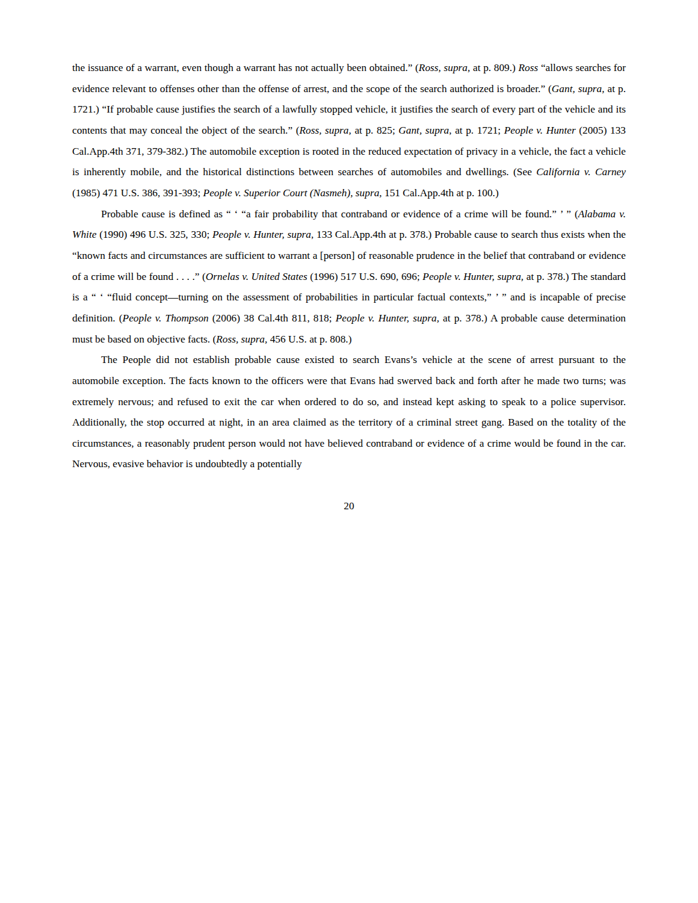the issuance of a warrant, even though a warrant has not actually been obtained.” (Ross, supra, at p. 809.) Ross “allows searches for evidence relevant to offenses other than the offense of arrest, and the scope of the search authorized is broader.” (Gant, supra, at p. 1721.) “If probable cause justifies the search of a lawfully stopped vehicle, it justifies the search of every part of the vehicle and its contents that may conceal the object of the search.” (Ross, supra, at p. 825; Gant, supra, at p. 1721; People v. Hunter (2005) 133 Cal.App.4th 371, 379-382.) The automobile exception is rooted in the reduced expectation of privacy in a vehicle, the fact a vehicle is inherently mobile, and the historical distinctions between searches of automobiles and dwellings. (See California v. Carney (1985) 471 U.S. 386, 391-393; People v. Superior Court (Nasmeh), supra, 151 Cal.App.4th at p. 100.)
Probable cause is defined as “ ‘ “a fair probability that contraband or evidence of a crime will be found.” ’ ” (Alabama v. White (1990) 496 U.S. 325, 330; People v. Hunter, supra, 133 Cal.App.4th at p. 378.) Probable cause to search thus exists when the “known facts and circumstances are sufficient to warrant a [person] of reasonable prudence in the belief that contraband or evidence of a crime will be found . . . .” (Ornelas v. United States (1996) 517 U.S. 690, 696; People v. Hunter, supra, at p. 378.) The standard is a “ ‘ “fluid concept—turning on the assessment of probabilities in particular factual contexts,” ’ ” and is incapable of precise definition. (People v. Thompson (2006) 38 Cal.4th 811, 818; People v. Hunter, supra, at p. 378.) A probable cause determination must be based on objective facts. (Ross, supra, 456 U.S. at p. 808.)
The People did not establish probable cause existed to search Evans’s vehicle at the scene of arrest pursuant to the automobile exception. The facts known to the officers were that Evans had swerved back and forth after he made two turns; was extremely nervous; and refused to exit the car when ordered to do so, and instead kept asking to speak to a police supervisor. Additionally, the stop occurred at night, in an area claimed as the territory of a criminal street gang. Based on the totality of the circumstances, a reasonably prudent person would not have believed contraband or evidence of a crime would be found in the car. Nervous, evasive behavior is undoubtedly a potentially
20